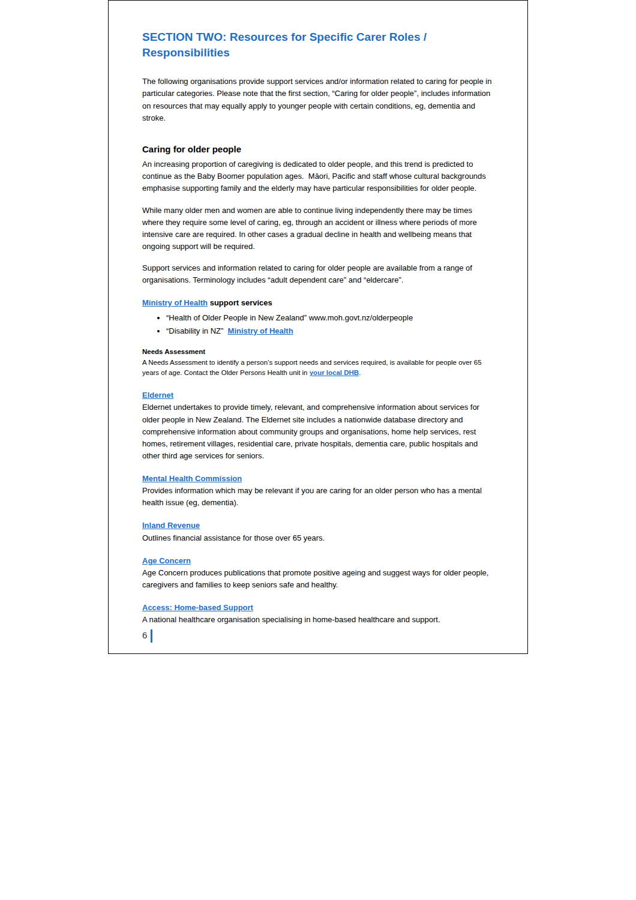SECTION TWO: Resources for Specific Carer Roles / Responsibilities
The following organisations provide support services and/or information related to caring for people in particular categories. Please note that the first section, “Caring for older people”, includes information on resources that may equally apply to younger people with certain conditions, eg, dementia and stroke.
Caring for older people
An increasing proportion of caregiving is dedicated to older people, and this trend is predicted to continue as the Baby Boomer population ages. Māori, Pacific and staff whose cultural backgrounds emphasise supporting family and the elderly may have particular responsibilities for older people.
While many older men and women are able to continue living independently there may be times where they require some level of caring, eg, through an accident or illness where periods of more intensive care are required. In other cases a gradual decline in health and wellbeing means that ongoing support will be required.
Support services and information related to caring for older people are available from a range of organisations. Terminology includes “adult dependent care” and “eldercare”.
Ministry of Health support services
“Health of Older People in New Zealand” www.moh.govt.nz/olderpeople
“Disability in NZ” Ministry of Health
Needs Assessment
A Needs Assessment to identify a person’s support needs and services required, is available for people over 65 years of age. Contact the Older Persons Health unit in your local DHB.
Eldernet
Eldernet undertakes to provide timely, relevant, and comprehensive information about services for older people in New Zealand. The Eldernet site includes a nationwide database directory and comprehensive information about community groups and organisations, home help services, rest homes, retirement villages, residential care, private hospitals, dementia care, public hospitals and other third age services for seniors.
Mental Health Commission
Provides information which may be relevant if you are caring for an older person who has a mental health issue (eg, dementia).
Inland Revenue
Outlines financial assistance for those over 65 years.
Age Concern
Age Concern produces publications that promote positive ageing and suggest ways for older people, caregivers and families to keep seniors safe and healthy.
Access: Home-based Support
A national healthcare organisation specialising in home-based healthcare and support.
6